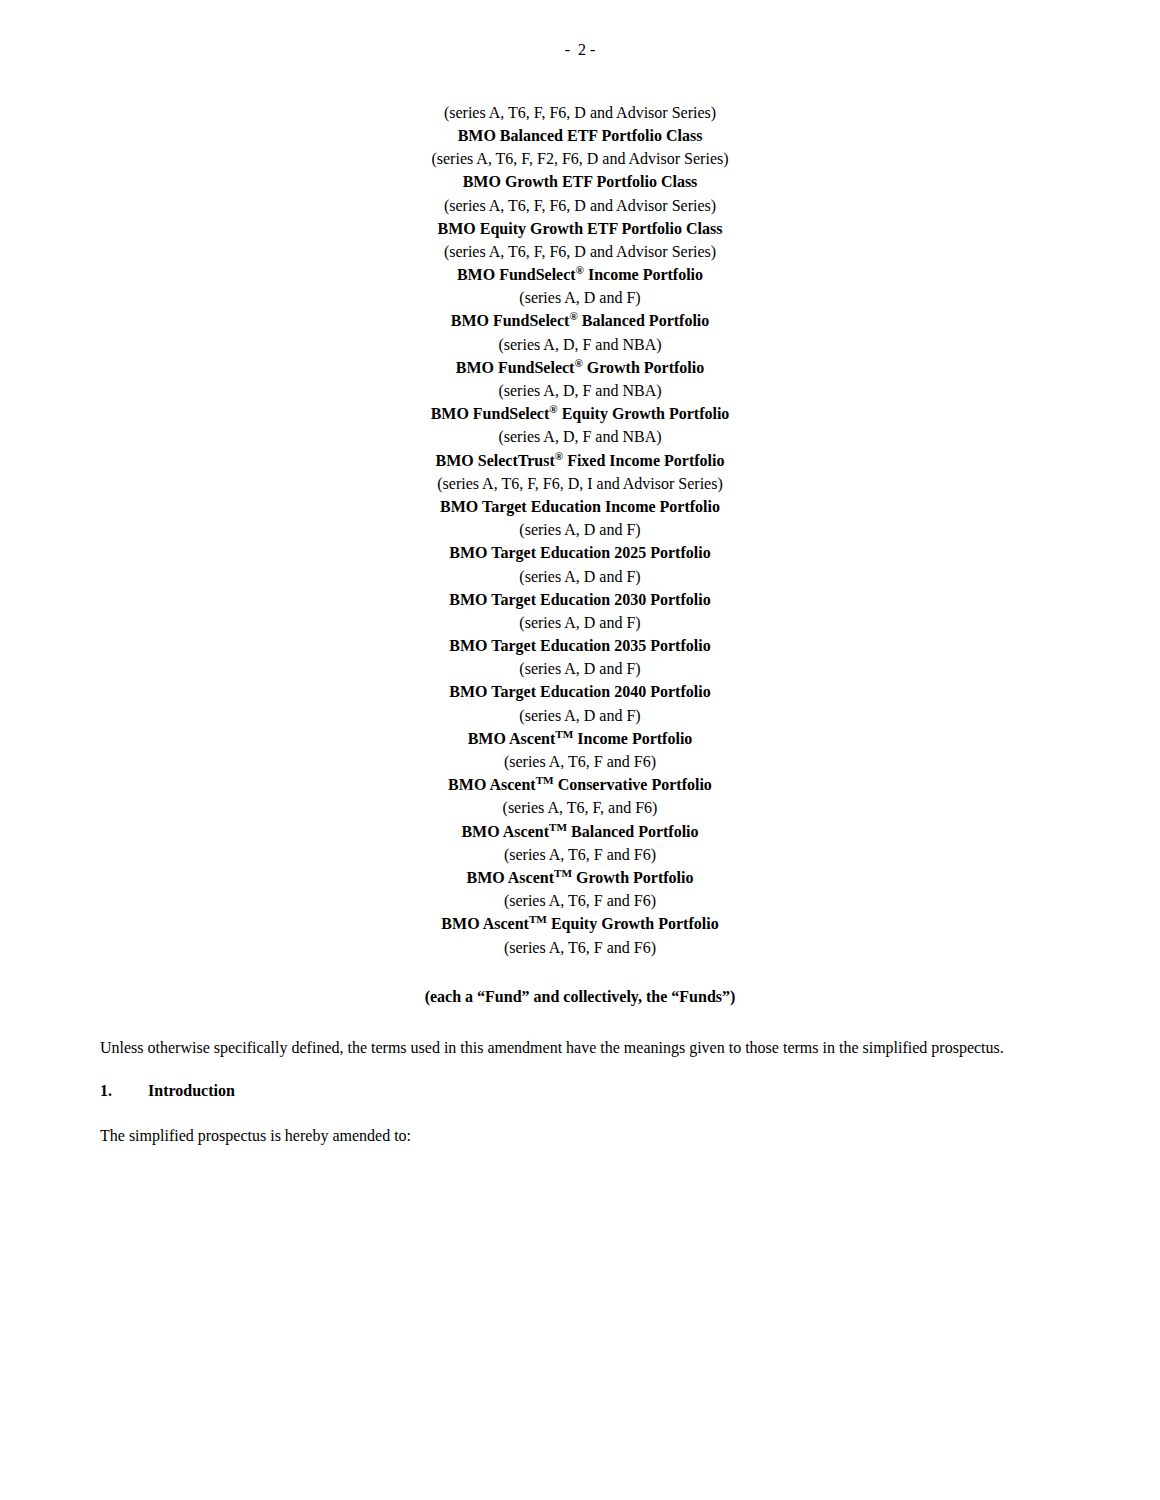- 2 -
(series A, T6, F, F6, D and Advisor Series)
BMO Balanced ETF Portfolio Class
(series A, T6, F, F2, F6, D and Advisor Series)
BMO Growth ETF Portfolio Class
(series A, T6, F, F6, D and Advisor Series)
BMO Equity Growth ETF Portfolio Class
(series A, T6, F, F6, D and Advisor Series)
BMO FundSelect® Income Portfolio
(series A, D and F)
BMO FundSelect® Balanced Portfolio
(series A, D, F and NBA)
BMO FundSelect® Growth Portfolio
(series A, D, F and NBA)
BMO FundSelect® Equity Growth Portfolio
(series A, D, F and NBA)
BMO SelectTrust® Fixed Income Portfolio
(series A, T6, F, F6, D, I and Advisor Series)
BMO Target Education Income Portfolio
(series A, D and F)
BMO Target Education 2025 Portfolio
(series A, D and F)
BMO Target Education 2030 Portfolio
(series A, D and F)
BMO Target Education 2035 Portfolio
(series A, D and F)
BMO Target Education 2040 Portfolio
(series A, D and F)
BMO AscentTM Income Portfolio
(series A, T6, F and F6)
BMO AscentTM Conservative Portfolio
(series A, T6, F, and F6)
BMO AscentTM Balanced Portfolio
(series A, T6, F and F6)
BMO AscentTM Growth Portfolio
(series A, T6, F and F6)
BMO AscentTM Equity Growth Portfolio
(series A, T6, F and F6)
(each a “Fund” and collectively, the “Funds”)
Unless otherwise specifically defined, the terms used in this amendment have the meanings given to those terms in the simplified prospectus.
1. Introduction
The simplified prospectus is hereby amended to: